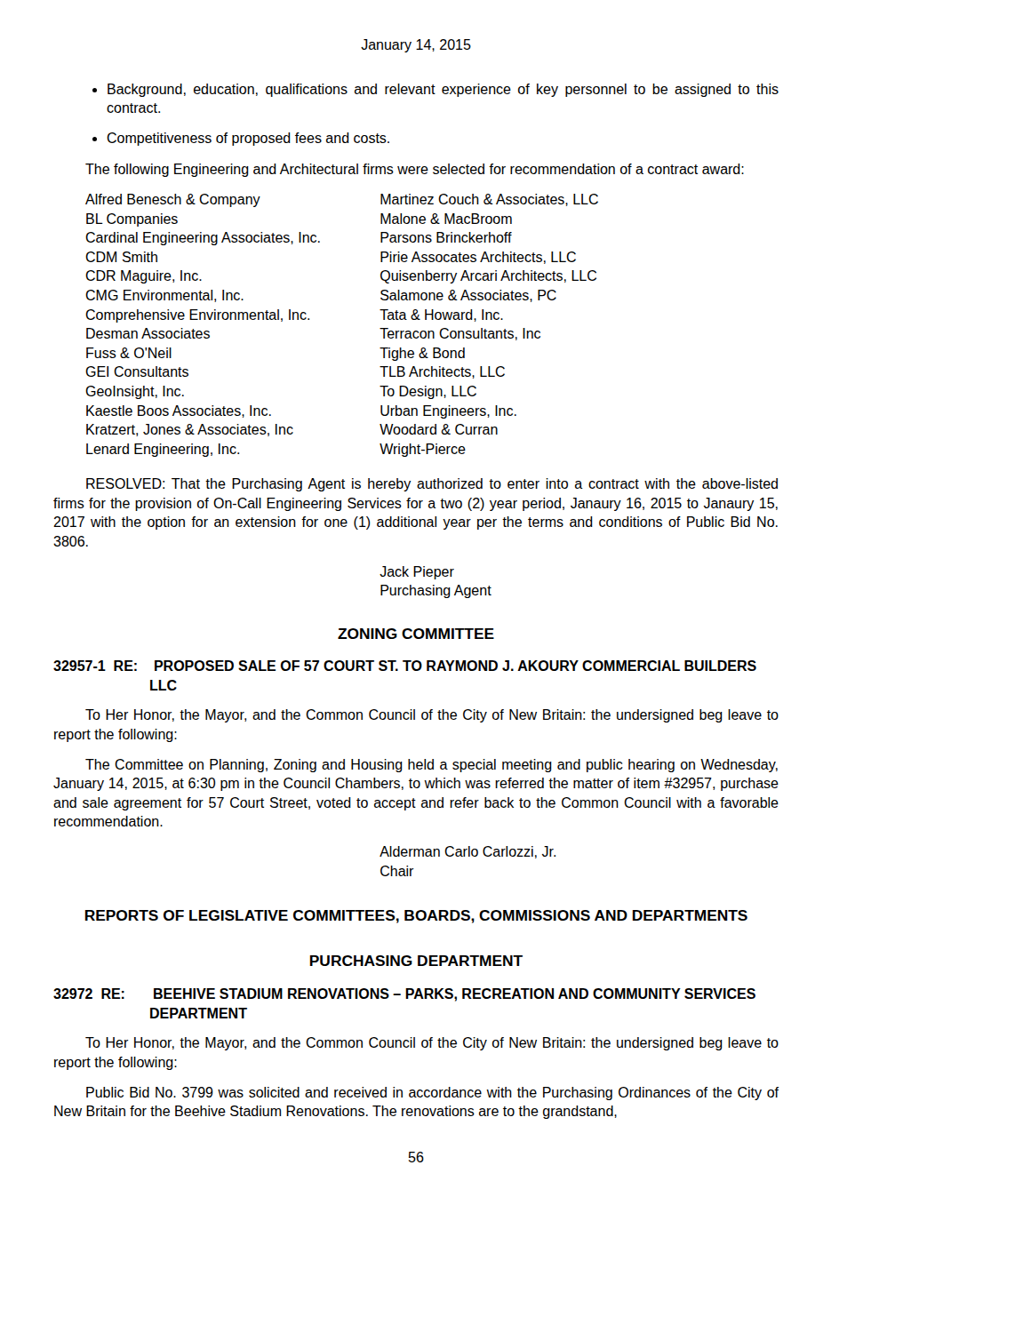January 14, 2015
Background, education, qualifications and relevant experience of key personnel to be assigned to this contract.
Competitiveness of proposed fees and costs.
The following Engineering and Architectural firms were selected for recommendation of a contract award:
| Alfred Benesch & Company | Martinez Couch & Associates, LLC |
| BL Companies | Malone & MacBroom |
| Cardinal Engineering Associates, Inc. | Parsons Brinckerhoff |
| CDM Smith | Pirie Assocates Architects, LLC |
| CDR Maguire, Inc. | Quisenberry Arcari Architects, LLC |
| CMG Environmental, Inc. | Salamone & Associates, PC |
| Comprehensive Environmental, Inc. | Tata & Howard, Inc. |
| Desman Associates | Terracon Consultants, Inc |
| Fuss & O'Neil | Tighe & Bond |
| GEI Consultants | TLB Architects, LLC |
| GeoInsight, Inc. | To Design, LLC |
| Kaestle Boos Associates, Inc. | Urban Engineers, Inc. |
| Kratzert, Jones & Associates, Inc | Woodard & Curran |
| Lenard Engineering, Inc. | Wright-Pierce |
RESOLVED: That the Purchasing Agent is hereby authorized to enter into a contract with the above-listed firms for the provision of On-Call Engineering Services for a two (2) year period, Janaury 16, 2015 to Janaury 15, 2017 with the option for an extension for one (1) additional year per the terms and conditions of Public Bid No. 3806.
Jack Pieper
Purchasing Agent
ZONING COMMITTEE
32957-1 RE: PROPOSED SALE OF 57 COURT ST. TO RAYMOND J. AKOURY COMMERCIAL BUILDERS LLC
To Her Honor, the Mayor, and the Common Council of the City of New Britain: the undersigned beg leave to report the following:
The Committee on Planning, Zoning and Housing held a special meeting and public hearing on Wednesday, January 14, 2015, at 6:30 pm in the Council Chambers, to which was referred the matter of item #32957, purchase and sale agreement for 57 Court Street, voted to accept and refer back to the Common Council with a favorable recommendation.
Alderman Carlo Carlozzi, Jr.
Chair
REPORTS OF LEGISLATIVE COMMITTEES, BOARDS, COMMISSIONS AND DEPARTMENTS
PURCHASING DEPARTMENT
32972 RE: BEEHIVE STADIUM RENOVATIONS – PARKS, RECREATION AND COMMUNITY SERVICES DEPARTMENT
To Her Honor, the Mayor, and the Common Council of the City of New Britain: the undersigned beg leave to report the following:
Public Bid No. 3799 was solicited and received in accordance with the Purchasing Ordinances of the City of New Britain for the Beehive Stadium Renovations. The renovations are to the grandstand,
56